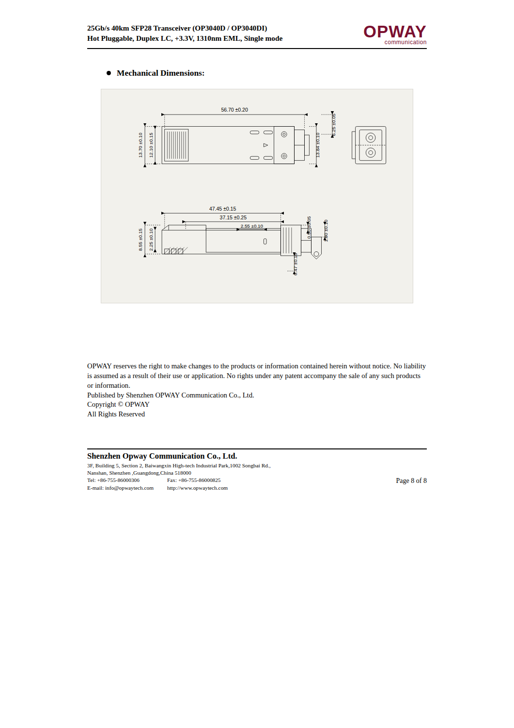25Gb/s 40km SFP28 Transceiver (OP3040D / OP3040DI)
Hot Pluggable, Duplex LC, +3.3V, 1310nm EML, Single mode
OPWAY
communication
Mechanical Dimensions:
56.70 ±0.20 13.70 ±0.10 12.10 ±0.15 13.84 ±0.10 6.25 ±0.05 47.45 ±0.15 37.15 ±0.25 2.55 ±0.10 8.55 ±0.15 2.25 ±0.10 0.50 ±0.05 1.80 ±0.10 0.47 ±0.15
OPWAY reserves the right to make changes to the products or information contained herein without notice. No liability is assumed as a result of their use or application. No rights under any patent accompany the sale of any such products or information.
Published by Shenzhen OPWAY Communication Co., Ltd.
Copyright © OPWAY
All Rights Reserved
Shenzhen Opway Communication Co., Ltd.
3F, Building 5, Section 2, Baiwangxin High-tech Industrial Park,1002 Songbai Rd.,
Nanshan, Shenzhen ,Guangdong,China 518000
| Tel: +86-755-86000306 | Fax: +86-755-86000825 |
| E-mail: info@opwaytech.com | http://www.opwaytech.com |
Page 8 of 8